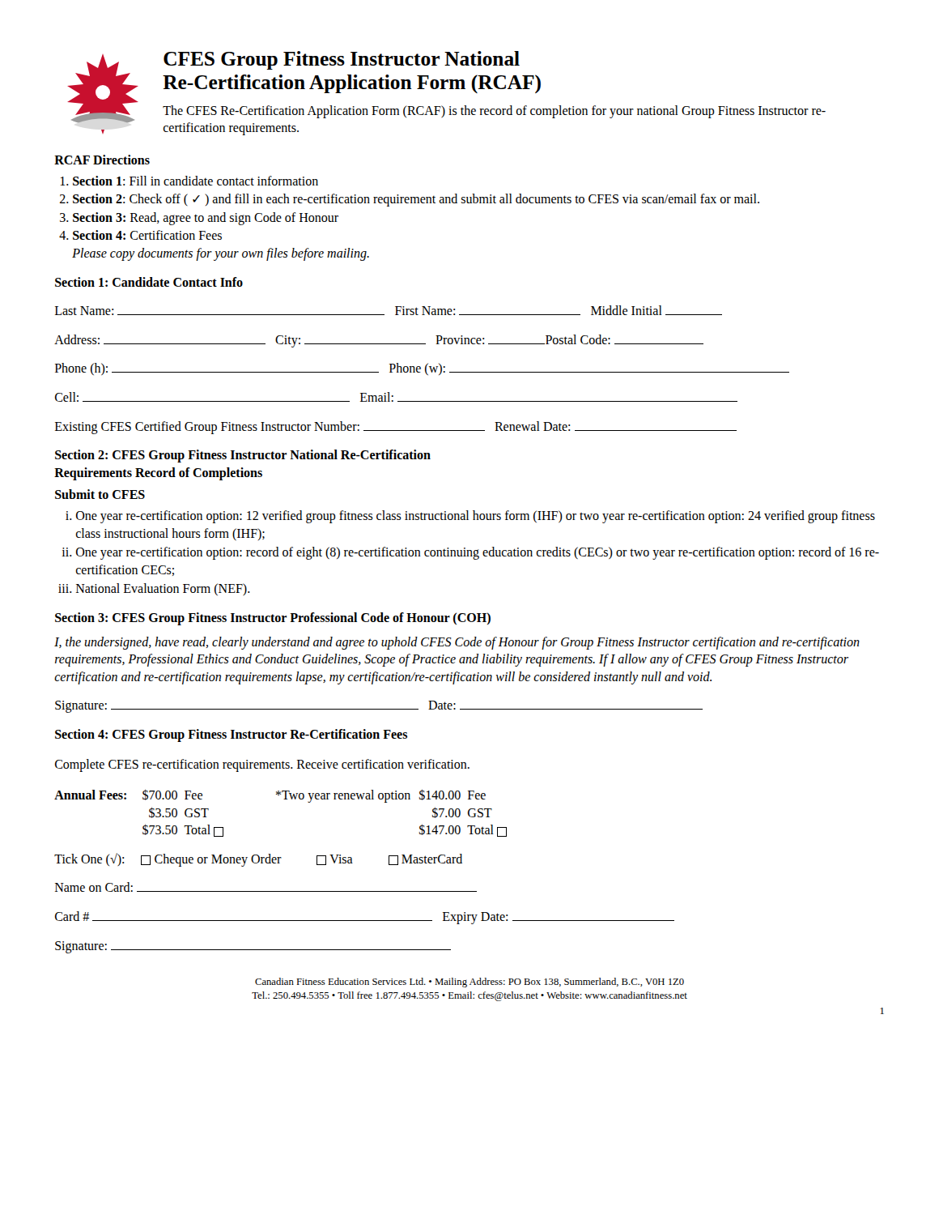CFES Group Fitness Instructor National
Re-Certification Application Form (RCAF)
The CFES Re-Certification Application Form (RCAF) is the record of completion for your national Group Fitness Instructor re-certification requirements.
RCAF Directions
Section 1: Fill in candidate contact information
Section 2: Check off ( ✓ ) and fill in each re-certification requirement and submit all documents to CFES via scan/email fax or mail.
Section 3: Read, agree to and sign Code of Honour
Section 4: Certification Fees
Please copy documents for your own files before mailing.
Section 1: Candidate Contact Info
Last Name: First Name: Middle Initial
Address: City: Province: Postal Code:
Phone (h): Phone (w):
Cell: Email:
Existing CFES Certified Group Fitness Instructor Number: Renewal Date:
Section 2: CFES Group Fitness Instructor National Re-Certification
Requirements Record of Completions
Submit to CFES
One year re-certification option: 12 verified group fitness class instructional hours form (IHF) or two year re-certification option: 24 verified group fitness class instructional hours form (IHF);
One year re-certification option: record of eight (8) re-certification continuing education credits (CECs) or two year re-certification option: record of 16 re-certification CECs;
National Evaluation Form (NEF).
Section 3: CFES Group Fitness Instructor Professional Code of Honour (COH)
I, the undersigned, have read, clearly understand and agree to uphold CFES Code of Honour for Group Fitness Instructor certification and re-certification requirements, Professional Ethics and Conduct Guidelines, Scope of Practice and liability requirements. If I allow any of CFES Group Fitness Instructor certification and re-certification requirements lapse, my certification/re-certification will be considered instantly null and void.
Signature: Date:
Section 4: CFES Group Fitness Instructor Re-Certification Fees
Complete CFES re-certification requirements. Receive certification verification.
| Annual Fees: | $70.00 | Fee | | *Two year renewal option | $140.00 | Fee |
| | $3.50 | GST | | | $7.00 | GST |
| | $73.50 | Total | | | $147.00 | Total |
Tick One (√): Cheque or Money Order Visa MasterCard
Name on Card:
Card # Expiry Date:
Signature:
Canadian Fitness Education Services Ltd. • Mailing Address: PO Box 138, Summerland, B.C., V0H 1Z0
Tel.: 250.494.5355 • Toll free 1.877.494.5355 • Email: cfes@telus.net • Website: www.canadianfitness.net
1